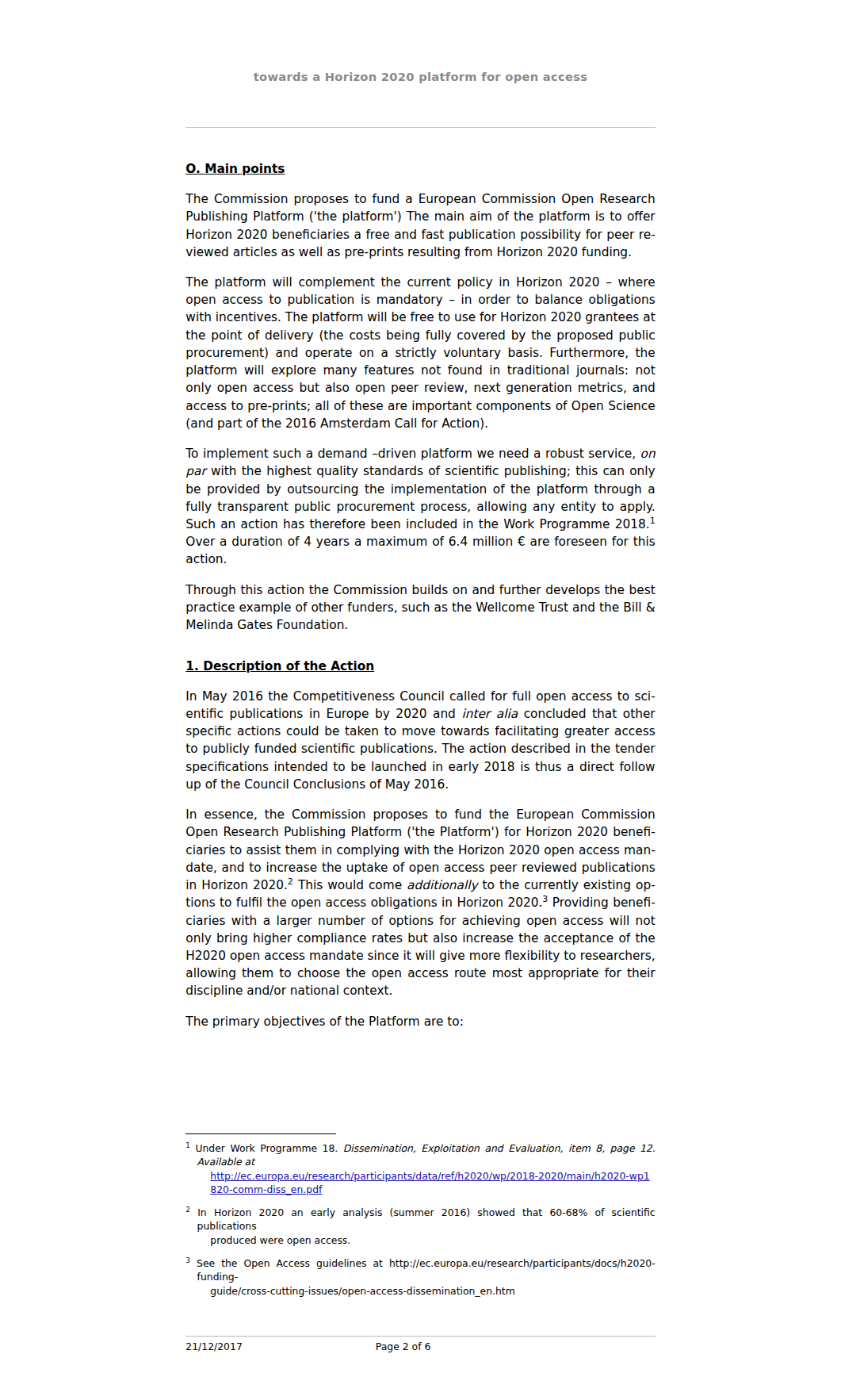towards a Horizon 2020 platform for open access
O. Main points
The Commission proposes to fund a European Commission Open Research Publishing Platform ('the platform') The main aim of the platform is to offer Horizon 2020 beneficiaries a free and fast publication possibility for peer reviewed articles as well as pre-prints resulting from Horizon 2020 funding.
The platform will complement the current policy in Horizon 2020 – where open access to publication is mandatory – in order to balance obligations with incentives. The platform will be free to use for Horizon 2020 grantees at the point of delivery (the costs being fully covered by the proposed public procurement) and operate on a strictly voluntary basis. Furthermore, the platform will explore many features not found in traditional journals: not only open access but also open peer review, next generation metrics, and access to pre-prints; all of these are important components of Open Science (and part of the 2016 Amsterdam Call for Action).
To implement such a demand –driven platform we need a robust service, on par with the highest quality standards of scientific publishing; this can only be provided by outsourcing the implementation of the platform through a fully transparent public procurement process, allowing any entity to apply. Such an action has therefore been included in the Work Programme 2018.1 Over a duration of 4 years a maximum of 6.4 million € are foreseen for this action.
Through this action the Commission builds on and further develops the best practice example of other funders, such as the Wellcome Trust and the Bill & Melinda Gates Foundation.
1. Description of the Action
In May 2016 the Competitiveness Council called for full open access to scientific publications in Europe by 2020 and inter alia concluded that other specific actions could be taken to move towards facilitating greater access to publicly funded scientific publications. The action described in the tender specifications intended to be launched in early 2018 is thus a direct follow up of the Council Conclusions of May 2016.
In essence, the Commission proposes to fund the European Commission Open Research Publishing Platform ('the Platform') for Horizon 2020 beneficiaries to assist them in complying with the Horizon 2020 open access mandate, and to increase the uptake of open access peer reviewed publications in Horizon 2020.2 This would come additionally to the currently existing options to fulfil the open access obligations in Horizon 2020.3 Providing beneficiaries with a larger number of options for achieving open access will not only bring higher compliance rates but also increase the acceptance of the H2020 open access mandate since it will give more flexibility to researchers, allowing them to choose the open access route most appropriate for their discipline and/or national context.
The primary objectives of the Platform are to:
1 Under Work Programme 18. Dissemination, Exploitation and Evaluation, item 8, page 12. Available at http://ec.europa.eu/research/participants/data/ref/h2020/wp/2018-2020/main/h2020-wp1820-comm-diss_en.pdf
2 In Horizon 2020 an early analysis (summer 2016) showed that 60-68% of scientific publications produced were open access.
3 See the Open Access guidelines at http://ec.europa.eu/research/participants/docs/h2020-funding- guide/cross-cutting-issues/open-access-dissemination_en.htm
21/12/2017
Page 2 of 6